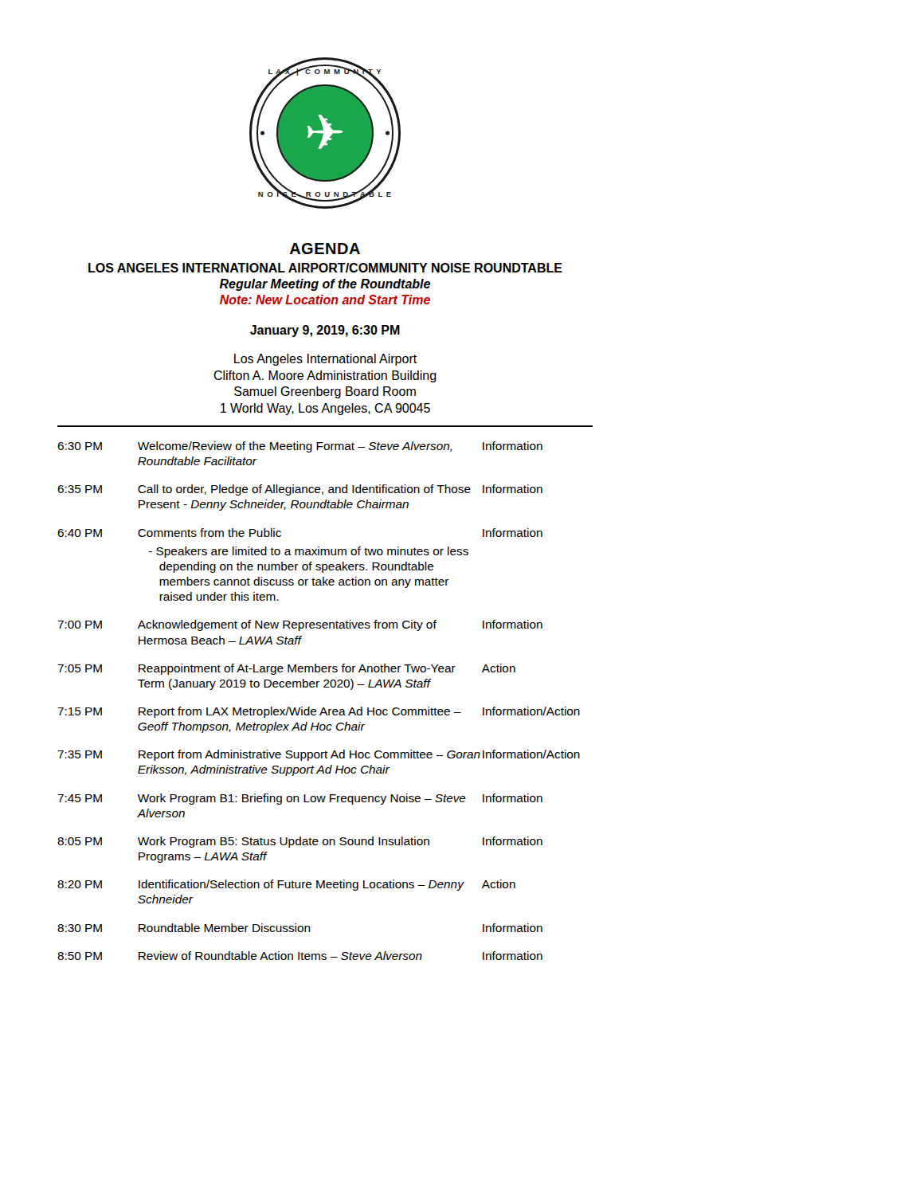✈
L A X | C O M M U N I T Y
N O I S E R O U N D T A B L E
AGENDA
LOS ANGELES INTERNATIONAL AIRPORT/COMMUNITY NOISE ROUNDTABLE
Regular Meeting of the Roundtable
Note: New Location and Start Time
January 9, 2019, 6:30 PM
Los Angeles International Airport
Clifton A. Moore Administration Building
Samuel Greenberg Board Room
1 World Way, Los Angeles, CA 90045
| 6:30 PM | Welcome/Review of the Meeting Format – Steve Alverson, Roundtable Facilitator | Information |
| 6:35 PM | Call to order, Pledge of Allegiance, and Identification of Those Present - Denny Schneider, Roundtable Chairman | Information |
| 6:40 PM | Comments from the Public Speakers are limited to a maximum of two minutes or less depending on the number of speakers. Roundtable members cannot discuss or take action on any matter raised under this item. | Information |
| 7:00 PM | Acknowledgement of New Representatives from City of Hermosa Beach – LAWA Staff | Information |
| 7:05 PM | Reappointment of At-Large Members for Another Two-Year Term (January 2019 to December 2020) – LAWA Staff | Action |
| 7:15 PM | Report from LAX Metroplex/Wide Area Ad Hoc Committee – Geoff Thompson, Metroplex Ad Hoc Chair | Information/Action |
| 7:35 PM | Report from Administrative Support Ad Hoc Committee – Goran Eriksson, Administrative Support Ad Hoc Chair | Information/Action |
| 7:45 PM | Work Program B1: Briefing on Low Frequency Noise – Steve Alverson | Information |
| 8:05 PM | Work Program B5: Status Update on Sound Insulation Programs – LAWA Staff | Information |
| 8:20 PM | Identification/Selection of Future Meeting Locations – Denny Schneider | Action |
| 8:30 PM | Roundtable Member Discussion | Information |
| 8:50 PM | Review of Roundtable Action Items – Steve Alverson | Information |